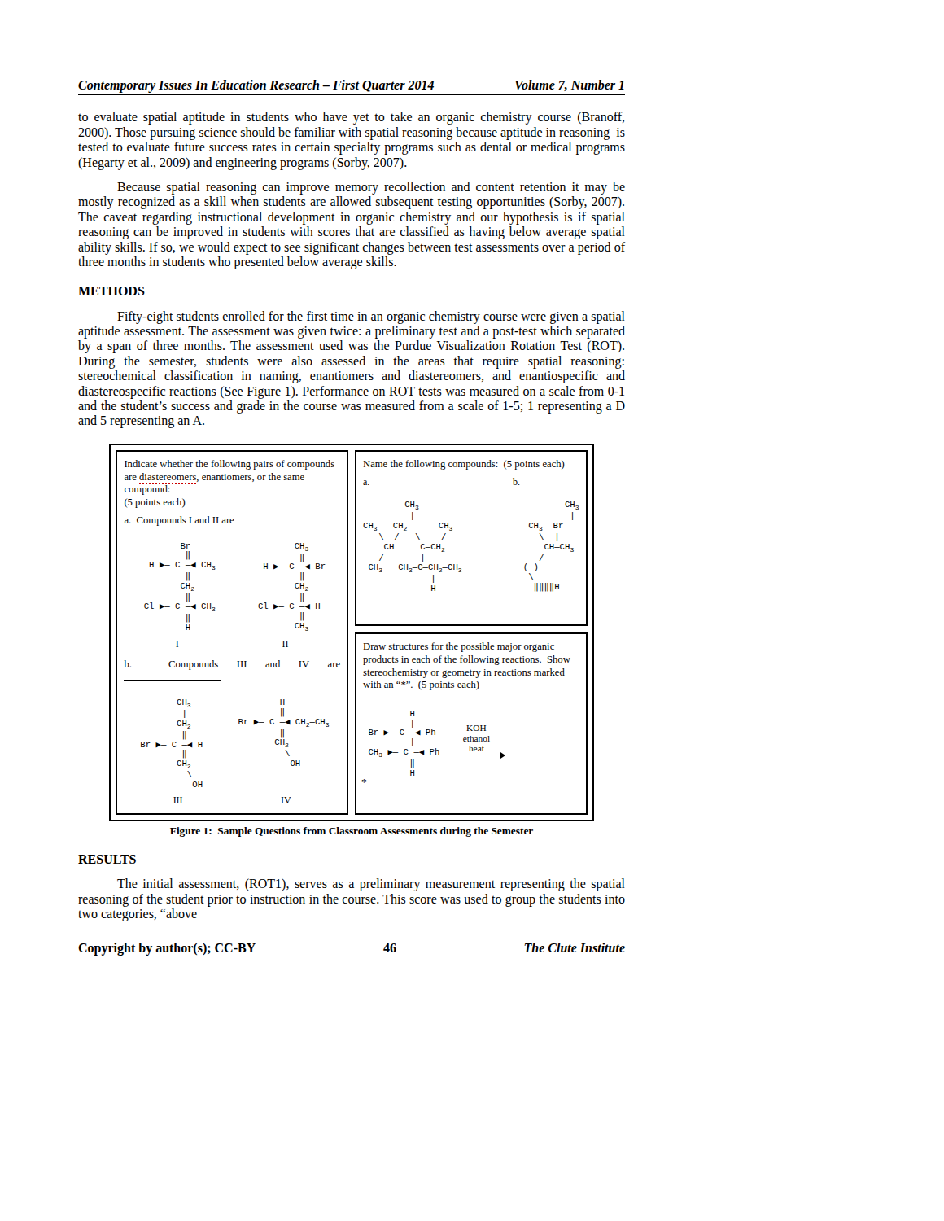Contemporary Issues In Education Research – First Quarter 2014 Volume 7, Number 1
to evaluate spatial aptitude in students who have yet to take an organic chemistry course (Branoff, 2000). Those pursuing science should be familiar with spatial reasoning because aptitude in reasoning is tested to evaluate future success rates in certain specialty programs such as dental or medical programs (Hegarty et al., 2009) and engineering programs (Sorby, 2007).
Because spatial reasoning can improve memory recollection and content retention it may be mostly recognized as a skill when students are allowed subsequent testing opportunities (Sorby, 2007). The caveat regarding instructional development in organic chemistry and our hypothesis is if spatial reasoning can be improved in students with scores that are classified as having below average spatial ability skills. If so, we would expect to see significant changes between test assessments over a period of three months in students who presented below average skills.
METHODS
Fifty-eight students enrolled for the first time in an organic chemistry course were given a spatial aptitude assessment. The assessment was given twice: a preliminary test and a post-test which separated by a span of three months. The assessment used was the Purdue Visualization Rotation Test (ROT). During the semester, students were also assessed in the areas that require spatial reasoning: stereochemical classification in naming, enantiomers and diastereomers, and enantiospecific and diastereospecific reactions (See Figure 1). Performance on ROT tests was measured on a scale from 0-1 and the student’s success and grade in the course was measured from a scale of 1-5; 1 representing a D and 5 representing an A.
Name the following compounds: (5 points each)
a.
CH3 | CH3 CH2 CH3 \ / \ / CH C—CH2 / | CH3 CH3—C—CH2—CH3 | H
b.
CH3 | CH3 Br \ | CH—CH3 / ( ) \ ‖‖‖‖H
Indicate whether the following pairs of compounds are diastereomers, enantiomers, or the same compound:
(5 points each)
a. Compounds I and II are
Br ‖ H ▶— C —◀ CH3 ‖ CH2 ‖ Cl ▶— C —◀ CH3 ‖ H
CH3 ‖ H ▶— C —◀ Br ‖ CH2 ‖ Cl ▶— C —◀ H ‖ CH3
III
b. Compounds III and IV are
CH3 | CH2 ‖ Br ▶— C —◀ H ‖ CH2 \ OH
H ‖ Br ▶— C —◀ CH2—CH3 ‖ CH2 \ OH
III IV
Draw structures for the possible major organic products in each of the following reactions. Show stereochemistry or geometry in reactions marked with an “*”. (5 points each)
*
H | Br ▶— C —◀ Ph | CH3 ▶— C —◀ Ph ‖ H
KOH
ethanol
heat
Figure 1: Sample Questions from Classroom Assessments during the Semester
RESULTS
The initial assessment, (ROT1), serves as a preliminary measurement representing the spatial reasoning of the student prior to instruction in the course. This score was used to group the students into two categories, “above
Copyright by author(s); CC-BY 46 The Clute Institute